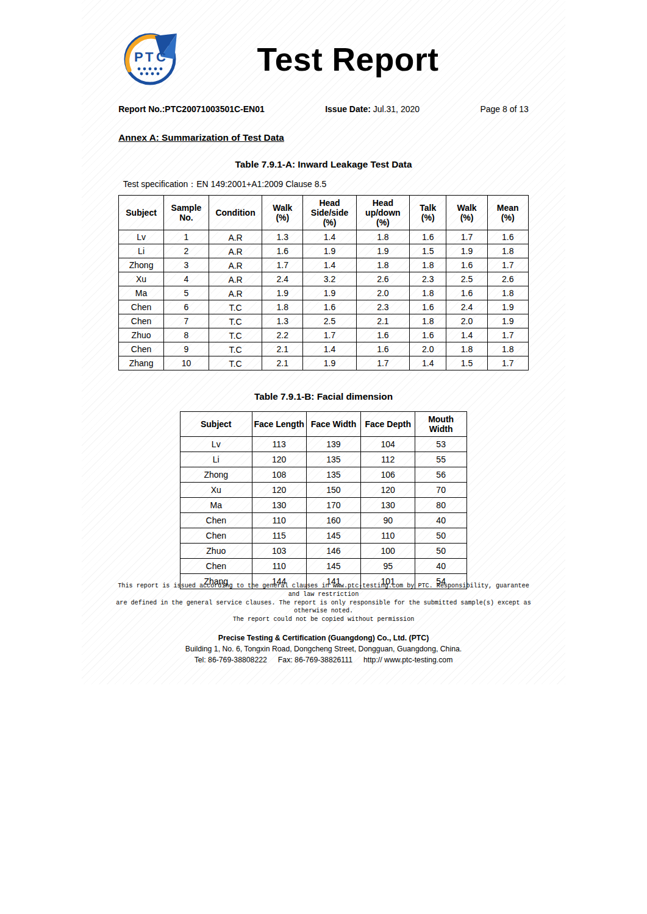P T C
Test Report
Report No.:PTC20071003501C-EN01
Issue Date: Jul.31, 2020
Page 8 of 13
Annex A: Summarization of Test Data
Table 7.9.1-A: Inward Leakage Test Data
Test specification：EN 149:2001+A1:2009 Clause 8.5
| Subject | Sample No. | Condition | Walk (%) | Head Side/side (%) | Head up/down (%) | Talk (%) | Walk (%) | Mean (%) |
| --- | --- | --- | --- | --- | --- | --- | --- | --- |
| Lv | 1 | A.R | 1.3 | 1.4 | 1.8 | 1.6 | 1.7 | 1.6 |
| Li | 2 | A.R | 1.6 | 1.9 | 1.9 | 1.5 | 1.9 | 1.8 |
| Zhong | 3 | A.R | 1.7 | 1.4 | 1.8 | 1.8 | 1.6 | 1.7 |
| Xu | 4 | A.R | 2.4 | 3.2 | 2.6 | 2.3 | 2.5 | 2.6 |
| Ma | 5 | A.R | 1.9 | 1.9 | 2.0 | 1.8 | 1.6 | 1.8 |
| Chen | 6 | T.C | 1.8 | 1.6 | 2.3 | 1.6 | 2.4 | 1.9 |
| Chen | 7 | T.C | 1.3 | 2.5 | 2.1 | 1.8 | 2.0 | 1.9 |
| Zhuo | 8 | T.C | 2.2 | 1.7 | 1.6 | 1.6 | 1.4 | 1.7 |
| Chen | 9 | T.C | 2.1 | 1.4 | 1.6 | 2.0 | 1.8 | 1.8 |
| Zhang | 10 | T.C | 2.1 | 1.9 | 1.7 | 1.4 | 1.5 | 1.7 |
Table 7.9.1-B: Facial dimension
| Subject | Face Length | Face Width | Face Depth | Mouth Width |
| --- | --- | --- | --- | --- |
| Lv | 113 | 139 | 104 | 53 |
| Li | 120 | 135 | 112 | 55 |
| Zhong | 108 | 135 | 106 | 56 |
| Xu | 120 | 150 | 120 | 70 |
| Ma | 130 | 170 | 130 | 80 |
| Chen | 110 | 160 | 90 | 40 |
| Chen | 115 | 145 | 110 | 50 |
| Zhuo | 103 | 146 | 100 | 50 |
| Chen | 110 | 145 | 95 | 40 |
| Zhang | 144 | 141 | 101 | 54 |
This report is issued according to the general clauses in www.ptc-testing.com by PTC. Responsibility, guarantee and law restriction
are defined in the general service clauses. The report is only responsible for the submitted sample(s) except as otherwise noted.
The report could not be copied without permission
Precise Testing & Certification (Guangdong) Co., Ltd. (PTC)
Building 1, No. 6, Tongxin Road, Dongcheng Street, Dongguan, Guangdong, China.
Tel: 86-769-38808222 Fax: 86-769-38826111 http:// www.ptc-testing.com